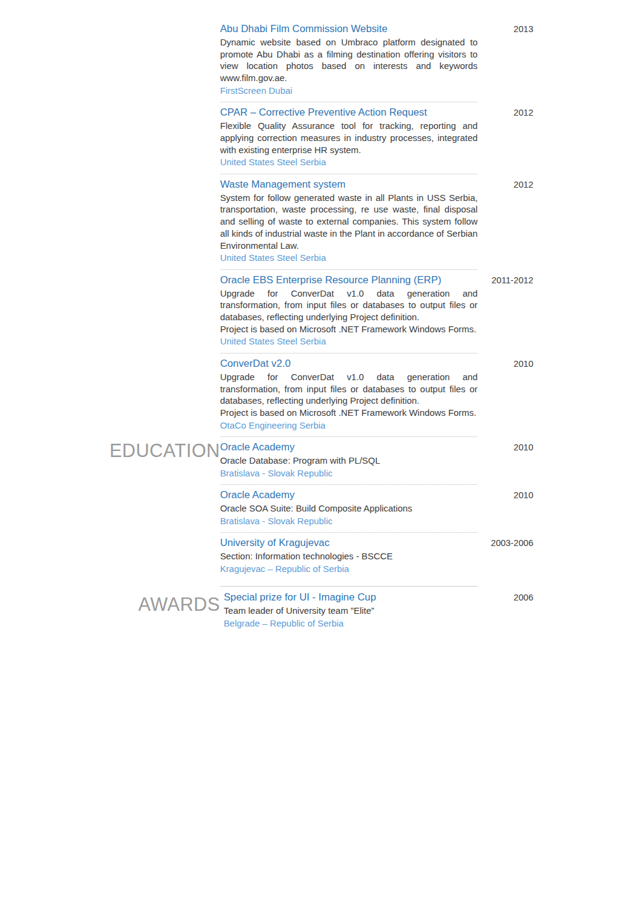| | Abu Dhabi Film Commission Website Dynamic website based on Umbraco platform designated to promote Abu Dhabi as a filming destination offering visitors to view location photos based on interests and keywords www.film.gov.ae. FirstScreen Dubai | 2013 |
| | CPAR – Corrective Preventive Action Request Flexible Quality Assurance tool for tracking, reporting and applying correction measures in industry processes, integrated with existing enterprise HR system. United States Steel Serbia | 2012 |
| | Waste Management system System for follow generated waste in all Plants in USS Serbia, transportation, waste processing, re use waste, final disposal and selling of waste to external companies. This system follow all kinds of industrial waste in the Plant in accordance of Serbian Environmental Law. United States Steel Serbia | 2012 |
| | Oracle EBS Enterprise Resource Planning (ERP) Upgrade for ConverDat v1.0 data generation and transformation, from input files or databases to output files or databases, reflecting underlying Project definition. Project is based on Microsoft .NET Framework Windows Forms. United States Steel Serbia | 2011-2012 |
| | ConverDat v2.0 Upgrade for ConverDat v1.0 data generation and transformation, from input files or databases to output files or databases, reflecting underlying Project definition. Project is based on Microsoft .NET Framework Windows Forms. OtaCo Engineering Serbia | 2010 |
| EDUCATION | Oracle Academy Oracle Database: Program with PL/SQL Bratislava - Slovak Republic | 2010 |
| | Oracle Academy Oracle SOA Suite: Build Composite Applications Bratislava - Slovak Republic | 2010 |
| | University of Kragujevac Section: Information technologies - BSCCE Kragujevac – Republic of Serbia | 2003-2006 |
| AWARDS | Special prize for UI - Imagine Cup Team leader of University team ”Elite” Belgrade – Republic of Serbia | 2006 |